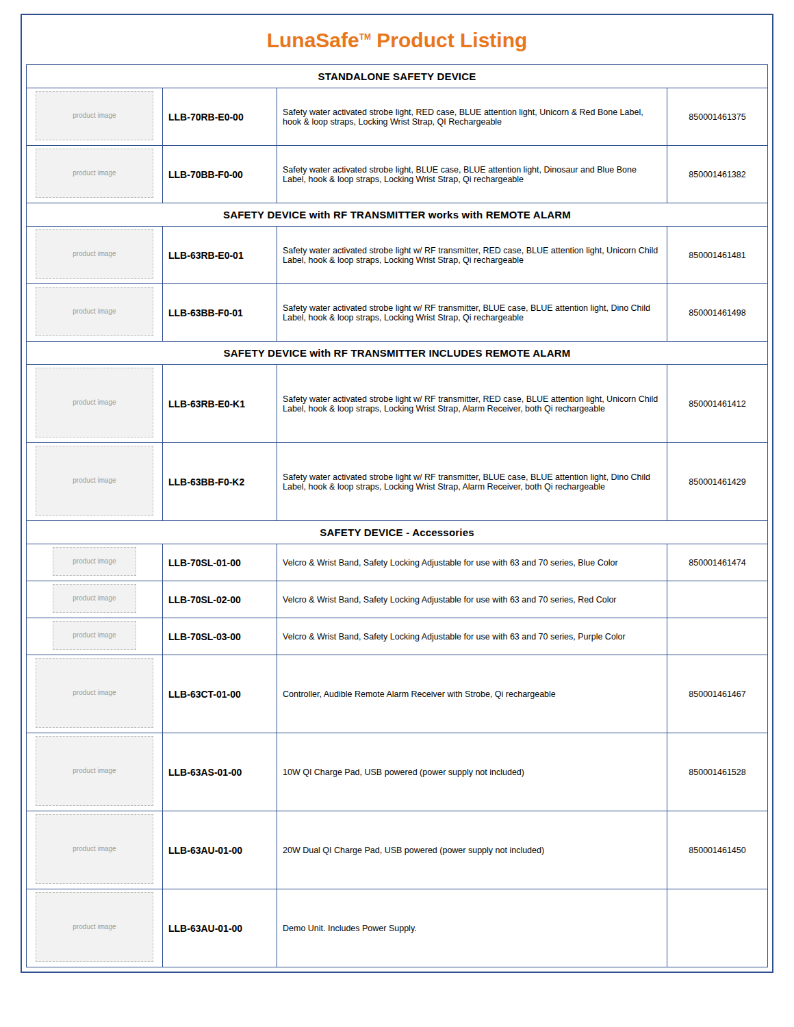LunaSafeTM Product Listing
| STANDALONE SAFETY DEVICE |
| product image | LLB-70RB-E0-00 | Safety water activated strobe light, RED case, BLUE attention light, Unicorn & Red Bone Label, hook & loop straps, Locking Wrist Strap, QI Rechargeable | 850001461375 |
| product image | LLB-70BB-F0-00 | Safety water activated strobe light, BLUE case, BLUE attention light, Dinosaur and Blue Bone Label, hook & loop straps, Locking Wrist Strap, Qi rechargeable | 850001461382 |
| SAFETY DEVICE with RF TRANSMITTER works with REMOTE ALARM |
| product image | LLB-63RB-E0-01 | Safety water activated strobe light w/ RF transmitter, RED case, BLUE attention light, Unicorn Child Label, hook & loop straps, Locking Wrist Strap, Qi rechargeable | 850001461481 |
| product image | LLB-63BB-F0-01 | Safety water activated strobe light w/ RF transmitter, BLUE case, BLUE attention light, Dino Child Label, hook & loop straps, Locking Wrist Strap, Qi rechargeable | 850001461498 |
| SAFETY DEVICE with RF TRANSMITTER INCLUDES REMOTE ALARM |
| product image | LLB-63RB-E0-K1 | Safety water activated strobe light w/ RF transmitter, RED case, BLUE attention light, Unicorn Child Label, hook & loop straps, Locking Wrist Strap, Alarm Receiver, both Qi rechargeable | 850001461412 |
| product image | LLB-63BB-F0-K2 | Safety water activated strobe light w/ RF transmitter, BLUE case, BLUE attention light, Dino Child Label, hook & loop straps, Locking Wrist Strap, Alarm Receiver, both Qi rechargeable | 850001461429 |
| SAFETY DEVICE - Accessories |
| product image | LLB-70SL-01-00 | Velcro & Wrist Band, Safety Locking Adjustable for use with 63 and 70 series, Blue Color | 850001461474 |
| product image | LLB-70SL-02-00 | Velcro & Wrist Band, Safety Locking Adjustable for use with 63 and 70 series, Red Color | |
| product image | LLB-70SL-03-00 | Velcro & Wrist Band, Safety Locking Adjustable for use with 63 and 70 series, Purple Color | |
| product image | LLB-63CT-01-00 | Controller, Audible Remote Alarm Receiver with Strobe, Qi rechargeable | 850001461467 |
| product image | LLB-63AS-01-00 | 10W QI Charge Pad, USB powered (power supply not included) | 850001461528 |
| product image | LLB-63AU-01-00 | 20W Dual QI Charge Pad, USB powered (power supply not included) | 850001461450 |
| product image | LLB-63AU-01-00 | Demo Unit. Includes Power Supply. | |